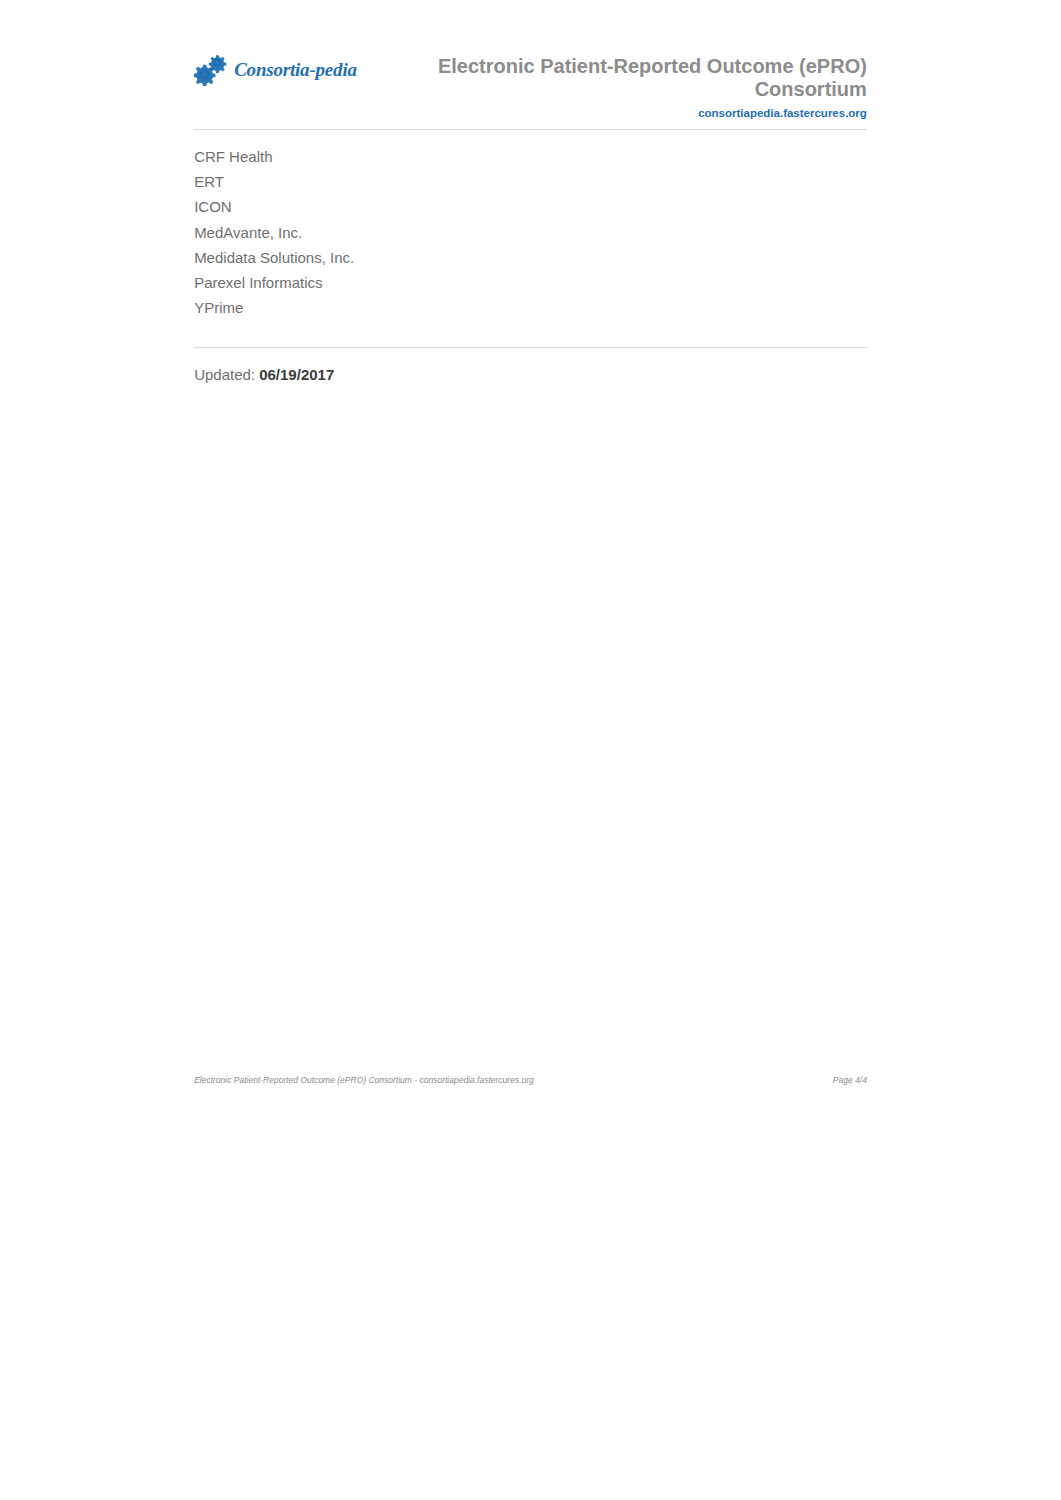Consortia-pedia
Electronic Patient-Reported Outcome (ePRO) Consortium
consortiapedia.fastercures.org
CRF Health
ERT
ICON
MedAvante, Inc.
Medidata Solutions, Inc.
Parexel Informatics
YPrime
Updated: 06/19/2017
Electronic Patient-Reported Outcome (ePRO) Consortium - consortiapedia.fastercures.org
Page 4/4